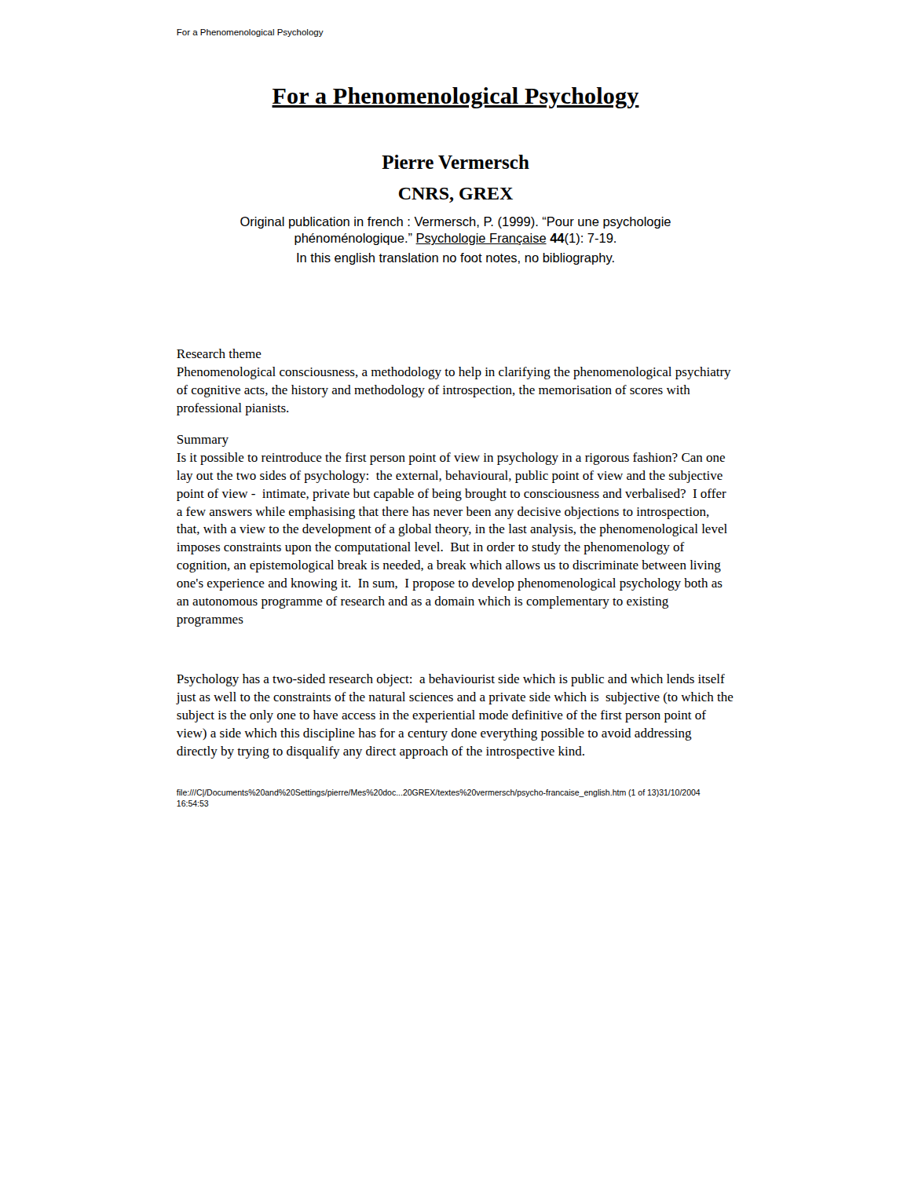For a Phenomenological Psychology
For a Phenomenological Psychology
Pierre Vermersch
CNRS, GREX
Original publication in french : Vermersch, P. (1999). “Pour une psychologie
phénoménologique.” Psychologie Française 44(1): 7-19.
In this english translation no foot notes, no bibliography.
Research theme
Phenomenological consciousness, a methodology to help in clarifying the phenomenological psychiatry of cognitive acts, the history and methodology of introspection, the memorisation of scores with professional pianists.
Summary
Is it possible to reintroduce the first person point of view in psychology in a rigorous fashion? Can one lay out the two sides of psychology: the external, behavioural, public point of view and the subjective point of view - intimate, private but capable of being brought to consciousness and verbalised? I offer a few answers while emphasising that there has never been any decisive objections to introspection, that, with a view to the development of a global theory, in the last analysis, the phenomenological level imposes constraints upon the computational level. But in order to study the phenomenology of cognition, an epistemological break is needed, a break which allows us to discriminate between living one's experience and knowing it. In sum, I propose to develop phenomenological psychology both as an autonomous programme of research and as a domain which is complementary to existing programmes
Psychology has a two-sided research object: a behaviourist side which is public and which lends itself just as well to the constraints of the natural sciences and a private side which is subjective (to which the subject is the only one to have access in the experiential mode definitive of the first person point of view) a side which this discipline has for a century done everything possible to avoid addressing directly by trying to disqualify any direct approach of the introspective kind.
file:///C|/Documents%20and%20Settings/pierre/Mes%20doc...20GREX/textes%20vermersch/psycho-francaise_english.htm (1 of 13)31/10/2004 16:54:53